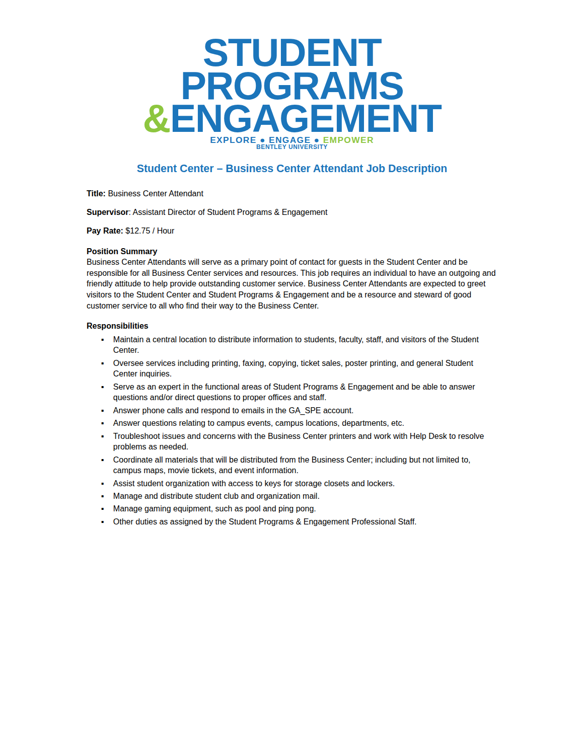STUDENT PROGRAMS
&ENGAGEMENT
EXPLORE ● ENGAGE ● EMPOWER
BENTLEY UNIVERSITY
Student Center – Business Center Attendant Job Description
Title: Business Center Attendant
Supervisor: Assistant Director of Student Programs & Engagement
Pay Rate: $12.75 / Hour
Position Summary
Business Center Attendants will serve as a primary point of contact for guests in the Student Center and be responsible for all Business Center services and resources. This job requires an individual to have an outgoing and friendly attitude to help provide outstanding customer service. Business Center Attendants are expected to greet visitors to the Student Center and Student Programs & Engagement and be a resource and steward of good customer service to all who find their way to the Business Center.
Responsibilities
Maintain a central location to distribute information to students, faculty, staff, and visitors of the Student Center.
Oversee services including printing, faxing, copying, ticket sales, poster printing, and general Student Center inquiries.
Serve as an expert in the functional areas of Student Programs & Engagement and be able to answer questions and/or direct questions to proper offices and staff.
Answer phone calls and respond to emails in the GA_SPE account.
Answer questions relating to campus events, campus locations, departments, etc.
Troubleshoot issues and concerns with the Business Center printers and work with Help Desk to resolve problems as needed.
Coordinate all materials that will be distributed from the Business Center; including but not limited to, campus maps, movie tickets, and event information.
Assist student organization with access to keys for storage closets and lockers.
Manage and distribute student club and organization mail.
Manage gaming equipment, such as pool and ping pong.
Other duties as assigned by the Student Programs & Engagement Professional Staff.